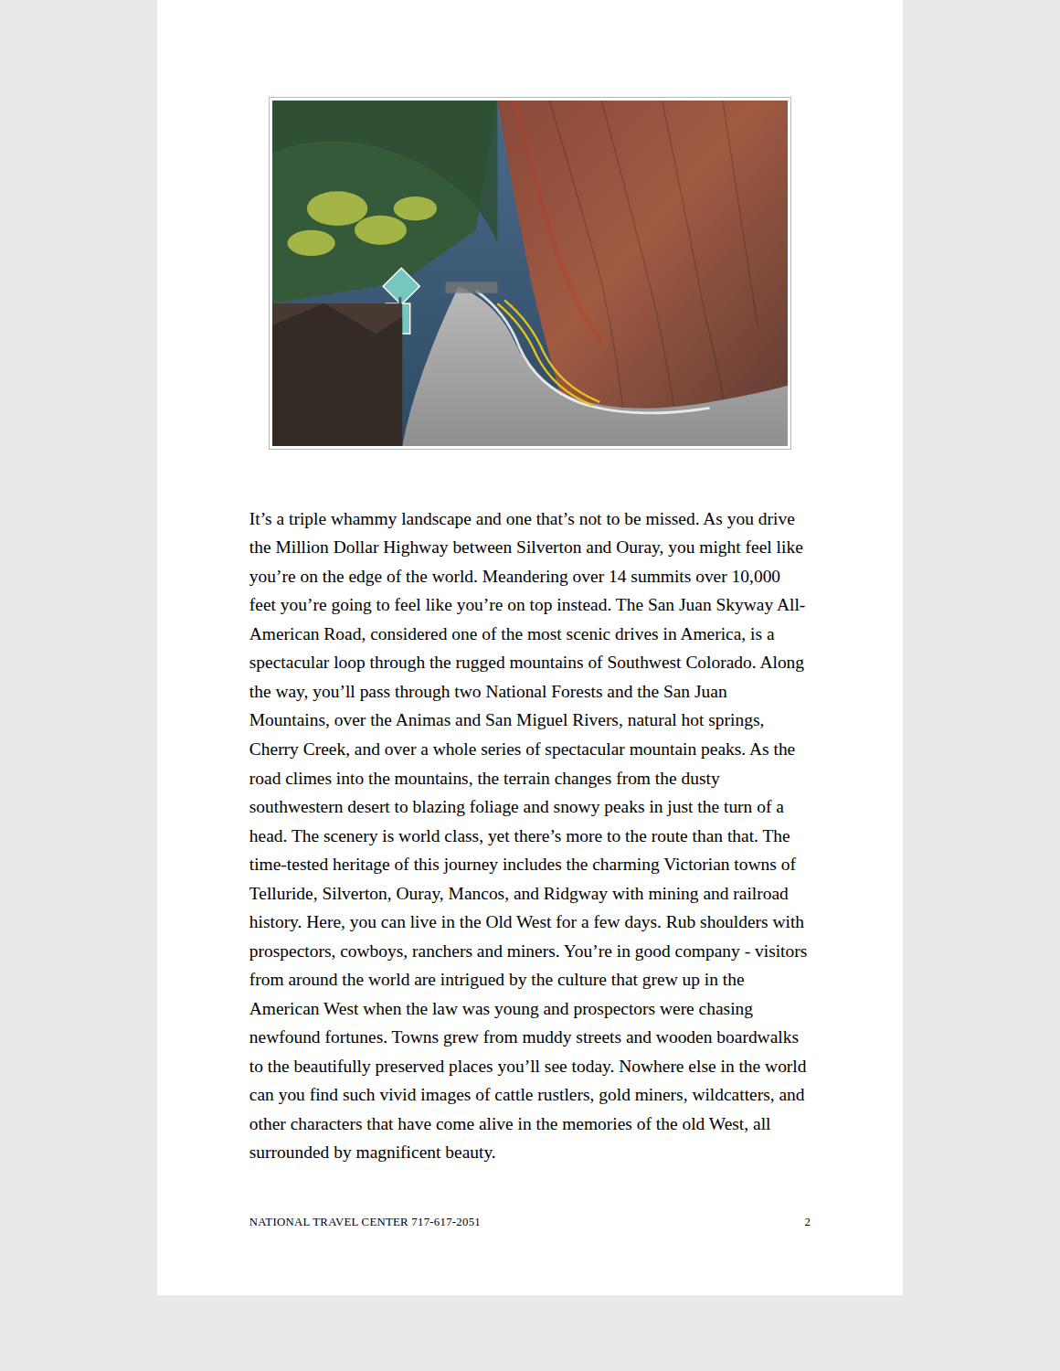It’s a triple whammy landscape and one that’s not to be missed. As you drive the Million Dollar Highway between Silverton and Ouray, you might feel like you’re on the edge of the world. Meandering over 14 summits over 10,000 feet you’re going to feel like you’re on top instead. The San Juan Skyway All-American Road, considered one of the most scenic drives in America, is a spectacular loop through the rugged mountains of Southwest Colorado. Along the way, you’ll pass through two National Forests and the San Juan Mountains, over the Animas and San Miguel Rivers, natural hot springs, Cherry Creek, and over a whole series of spectacular mountain peaks. As the road climes into the mountains, the terrain changes from the dusty southwestern desert to blazing foliage and snowy peaks in just the turn of a head. The scenery is world class, yet there’s more to the route than that. The time-tested heritage of this journey includes the charming Victorian towns of Telluride, Silverton, Ouray, Mancos, and Ridgway with mining and railroad history. Here, you can live in the Old West for a few days. Rub shoulders with prospectors, cowboys, ranchers and miners. You’re in good company - visitors from around the world are intrigued by the culture that grew up in the American West when the law was young and prospectors were chasing newfound fortunes. Towns grew from muddy streets and wooden boardwalks to the beautifully preserved places you’ll see today. Nowhere else in the world can you find such vivid images of cattle rustlers, gold miners, wildcatters, and other characters that have come alive in the memories of the old West, all surrounded by magnificent beauty.
National Travel Center 717-617-2051 2